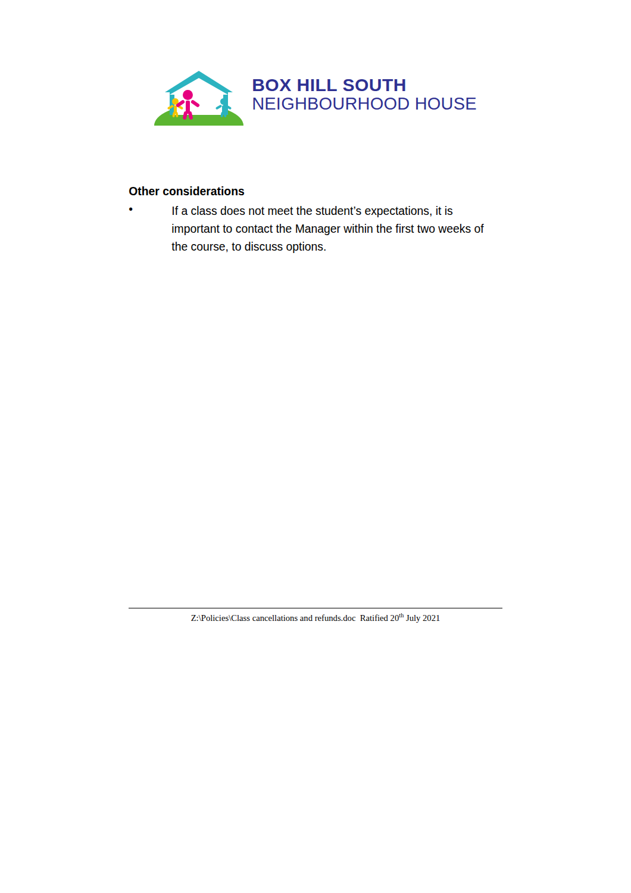Box Hill South
Neighbourhood House
Other considerations
If a class does not meet the student’s expectations, it is important to contact the Manager within the first two weeks of the course, to discuss options.
Z:\Policies\Class cancellations and refunds.doc Ratified 20th July 2021